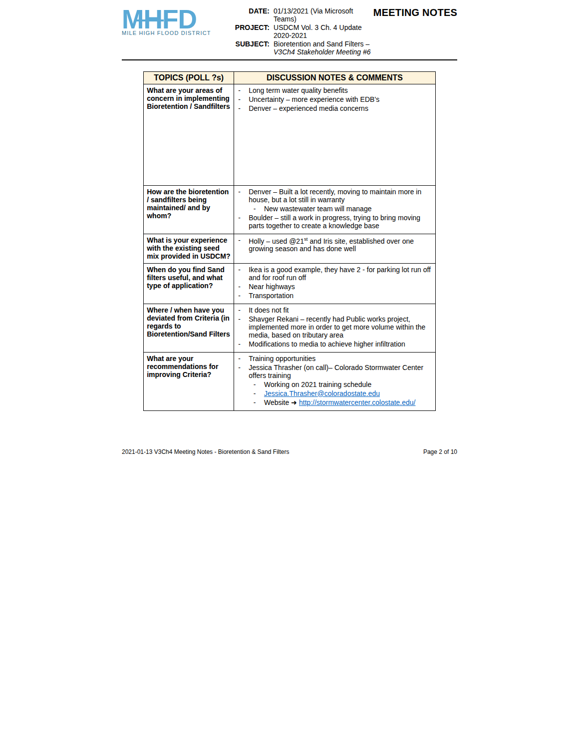MHFD
MILE HIGH FLOOD DISTRICT
| DATE: | 01/13/2021 (Via Microsoft Teams) |
| PROJECT: | USDCM Vol. 3 Ch. 4 Update 2020-2021 |
| SUBJECT: | Bioretention and Sand Filters – V3Ch4 Stakeholder Meeting #6 |
MEETING NOTES
| TOPICS (POLL ?s) | DISCUSSION NOTES & COMMENTS |
| --- | --- |
| What are your areas of concern in implementing Bioretention / Sandfilters | Long term water quality benefits Uncertainty – more experience with EDB’s Denver – experienced media concerns |
| How are the bioretention / sandfilters being maintained/ and by whom? | Denver – Built a lot recently, moving to maintain more in house, but a lot still in warranty New wastewater team will manage Boulder – still a work in progress, trying to bring moving parts together to create a knowledge base |
| What is your experience with the existing seed mix provided in USDCM? | Holly – used @21 st and Iris site, established over one growing season and has done well |
| When do you find Sand filters useful, and what type of application? | Ikea is a good example, they have 2 - for parking lot run off and for roof run off Near highways Transportation |
| Where / when have you deviated from Criteria (in regards to Bioretention/Sand Filters | It does not fit Shavger Rekani – recently had Public works project, implemented more in order to get more volume within the media, based on tributary area Modifications to media to achieve higher infiltration |
| What are your recommendations for improving Criteria? | Training opportunities Jessica Thrasher (on call)– Colorado Stormwater Center offers training Working on 2021 training schedule Jessica.Thrasher@coloradostate.edu Website ➜ http://stormwatercenter.colostate.edu/ |
2021-01-13 V3Ch4 Meeting Notes - Bioretention & Sand Filters
Page 2 of 10